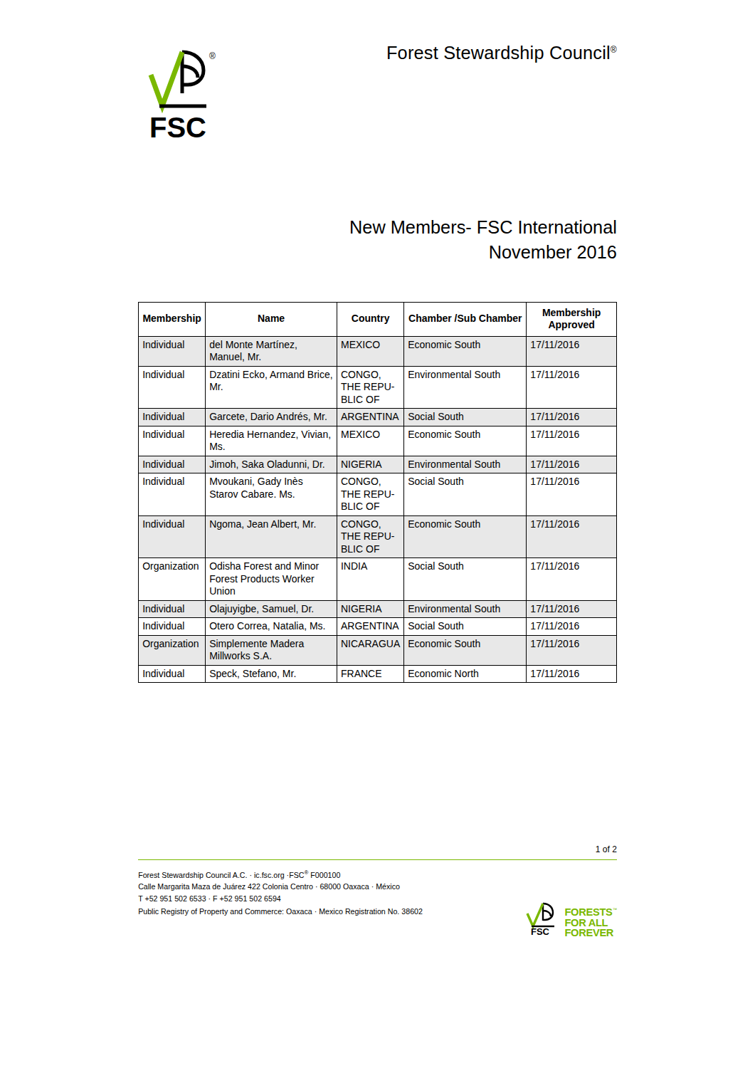FSC ®
Forest Stewardship Council®
New Members- FSC International
November 2016
| Membership | Name | Country | Chamber /Sub Chamber | Membership Approved |
| --- | --- | --- | --- | --- |
| Individual | del Monte Martínez, Manuel, Mr. | MEXICO | Economic South | 17/11/2016 |
| Individual | Dzatini Ecko, Armand Brice, Mr. | CONGO, THE REPU-BLIC OF | Environmental South | 17/11/2016 |
| Individual | Garcete, Dario Andrés, Mr. | ARGENTINA | Social South | 17/11/2016 |
| Individual | Heredia Hernandez, Vivian, Ms. | MEXICO | Economic South | 17/11/2016 |
| Individual | Jimoh, Saka Oladunni, Dr. | NIGERIA | Environmental South | 17/11/2016 |
| Individual | Mvoukani, Gady Inès Starov Cabare. Ms. | CONGO, THE REPU-BLIC OF | Social South | 17/11/2016 |
| Individual | Ngoma, Jean Albert, Mr. | CONGO, THE REPU-BLIC OF | Economic South | 17/11/2016 |
| Organization | Odisha Forest and Minor Forest Products Worker Union | INDIA | Social South | 17/11/2016 |
| Individual | Olajuyigbe, Samuel, Dr. | NIGERIA | Environmental South | 17/11/2016 |
| Individual | Otero Correa, Natalia, Ms. | ARGENTINA | Social South | 17/11/2016 |
| Organization | Simplemente Madera Millworks S.A. | NICARAGUA | Economic South | 17/11/2016 |
| Individual | Speck, Stefano, Mr. | FRANCE | Economic North | 17/11/2016 |
1 of 2
Forest Stewardship Council A.C. · ic.fsc.org ·FSC® F000100
Calle Margarita Maza de Juárez 422 Colonia Centro · 68000 Oaxaca · México
T +52 951 502 6533 · F +52 951 502 6594
Public Registry of Property and Commerce: Oaxaca · Mexico Registration No. 38602
FSC
FORESTS™
FOR ALL
FOREVER